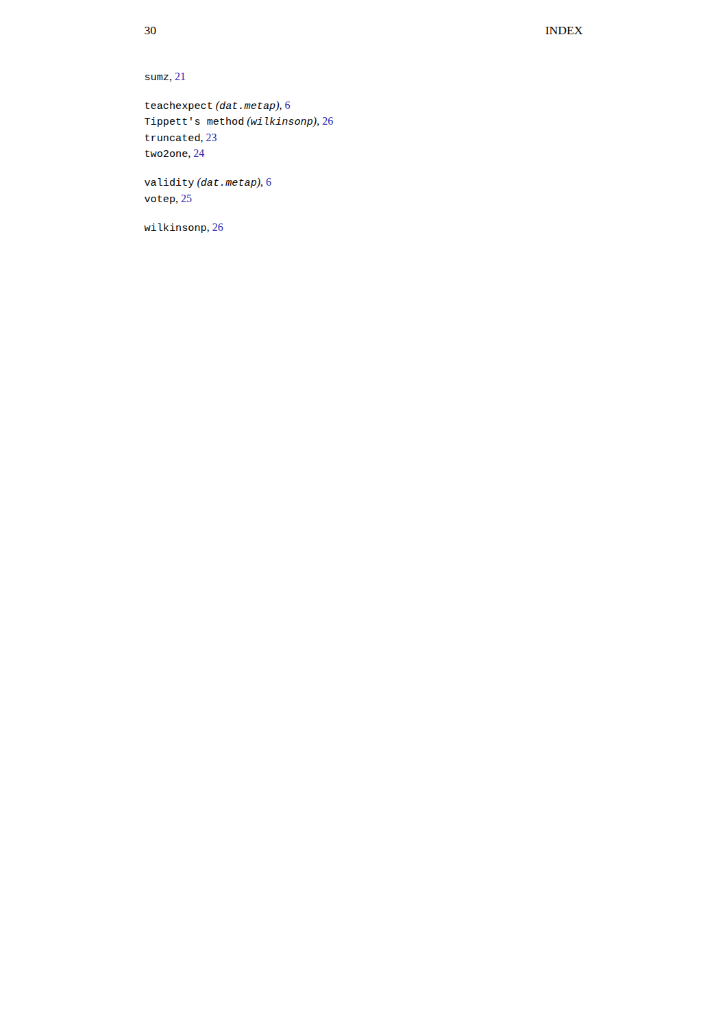30 INDEX
sumz, 21
teachexpect (dat.metap), 6
Tippett's method (wilkinsonp), 26
truncated, 23
two2one, 24
validity (dat.metap), 6
votep, 25
wilkinsonp, 26